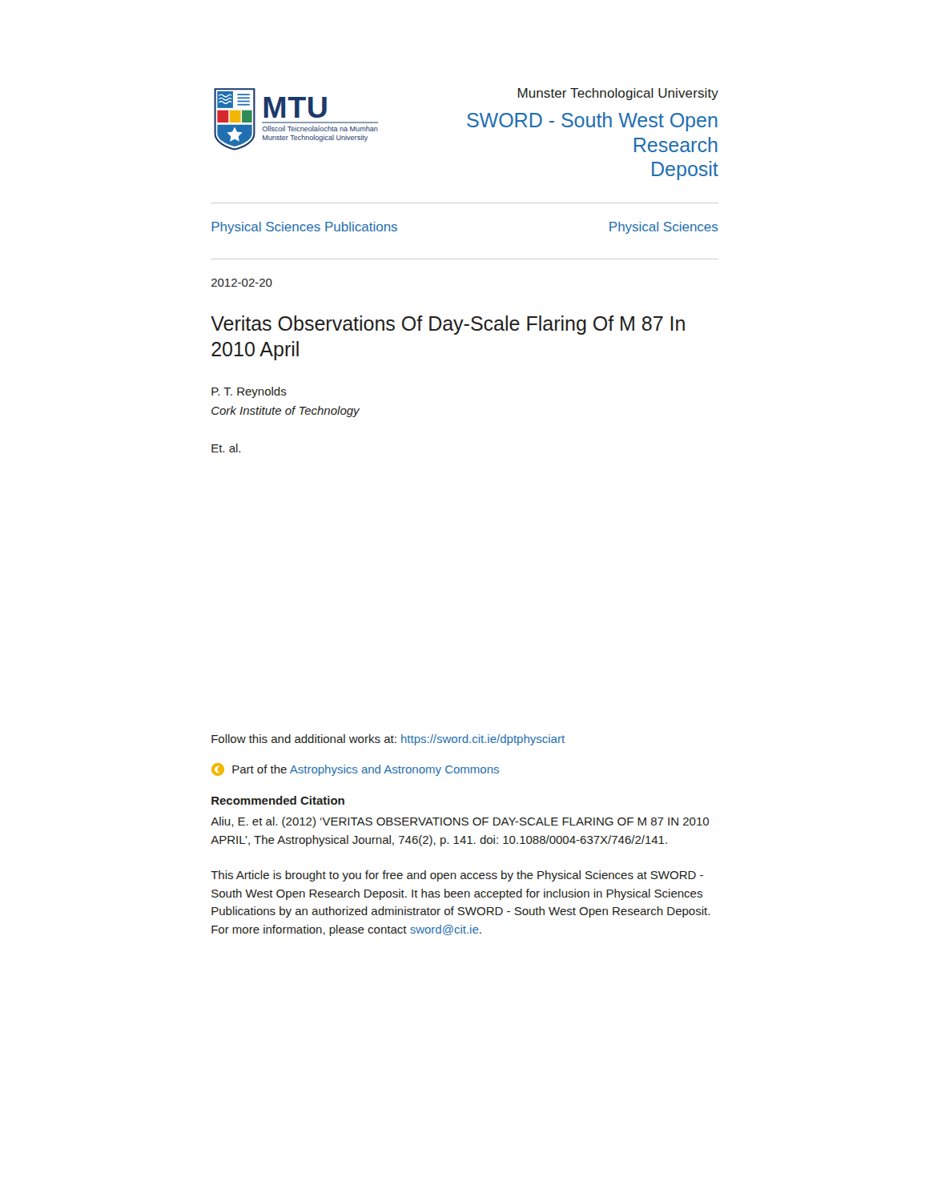MTU Ollscoil Teicneolaíochta na Mumhan Munster Technological University
Munster Technological University
SWORD - South West Open Research
Deposit
Physical Sciences Publications
Physical Sciences
2012-02-20
Veritas Observations Of Day-Scale Flaring Of M 87 In 2010 April
P. T. Reynolds
Cork Institute of Technology
Et. al.
Follow this and additional works at: https://sword.cit.ie/dptphysciart
Part of the Astrophysics and Astronomy Commons
Recommended Citation
Aliu, E. et al. (2012) ‘VERITAS OBSERVATIONS OF DAY-SCALE FLARING OF M 87 IN 2010 APRIL’, The Astrophysical Journal, 746(2), p. 141. doi: 10.1088/0004-637X/746/2/141.
This Article is brought to you for free and open access by the Physical Sciences at SWORD - South West Open Research Deposit. It has been accepted for inclusion in Physical Sciences Publications by an authorized administrator of SWORD - South West Open Research Deposit. For more information, please contact sword@cit.ie.